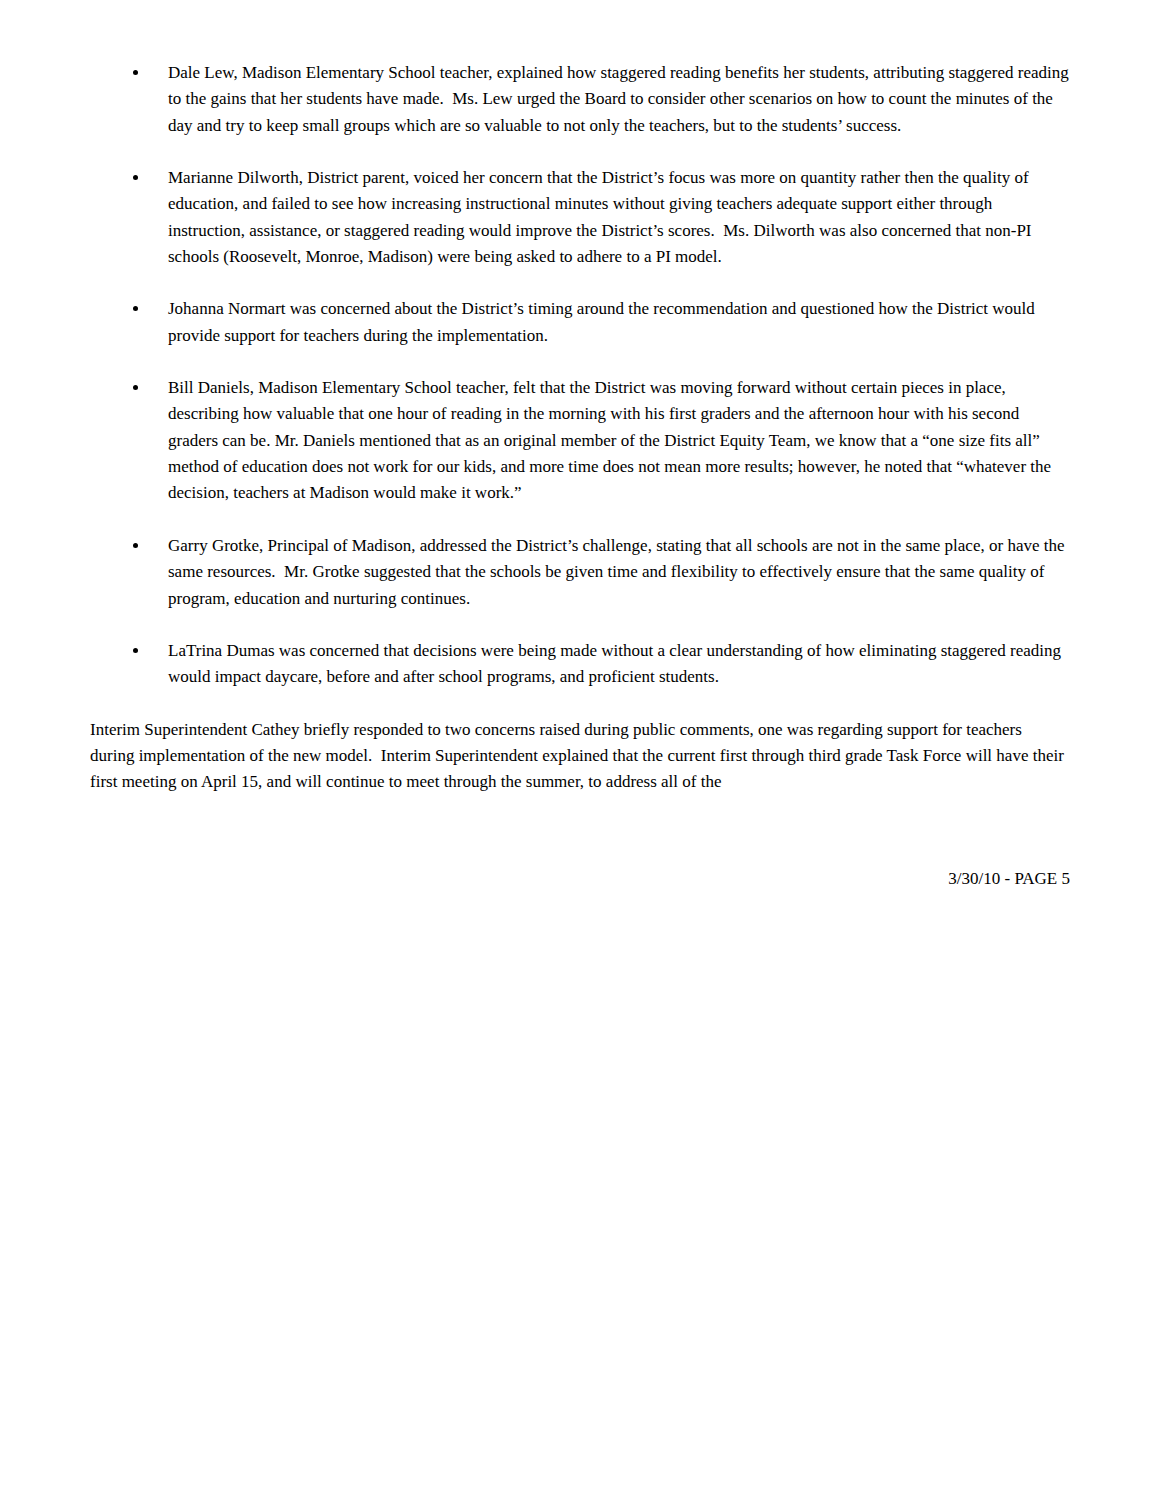Dale Lew, Madison Elementary School teacher, explained how staggered reading benefits her students, attributing staggered reading to the gains that her students have made. Ms. Lew urged the Board to consider other scenarios on how to count the minutes of the day and try to keep small groups which are so valuable to not only the teachers, but to the students’ success.
Marianne Dilworth, District parent, voiced her concern that the District’s focus was more on quantity rather then the quality of education, and failed to see how increasing instructional minutes without giving teachers adequate support either through instruction, assistance, or staggered reading would improve the District’s scores. Ms. Dilworth was also concerned that non-PI schools (Roosevelt, Monroe, Madison) were being asked to adhere to a PI model.
Johanna Normart was concerned about the District’s timing around the recommendation and questioned how the District would provide support for teachers during the implementation.
Bill Daniels, Madison Elementary School teacher, felt that the District was moving forward without certain pieces in place, describing how valuable that one hour of reading in the morning with his first graders and the afternoon hour with his second graders can be. Mr. Daniels mentioned that as an original member of the District Equity Team, we know that a “one size fits all” method of education does not work for our kids, and more time does not mean more results; however, he noted that “whatever the decision, teachers at Madison would make it work.”
Garry Grotke, Principal of Madison, addressed the District’s challenge, stating that all schools are not in the same place, or have the same resources. Mr. Grotke suggested that the schools be given time and flexibility to effectively ensure that the same quality of program, education and nurturing continues.
LaTrina Dumas was concerned that decisions were being made without a clear understanding of how eliminating staggered reading would impact daycare, before and after school programs, and proficient students.
Interim Superintendent Cathey briefly responded to two concerns raised during public comments, one was regarding support for teachers during implementation of the new model. Interim Superintendent explained that the current first through third grade Task Force will have their first meeting on April 15, and will continue to meet through the summer, to address all of the
3/30/10 - PAGE 5